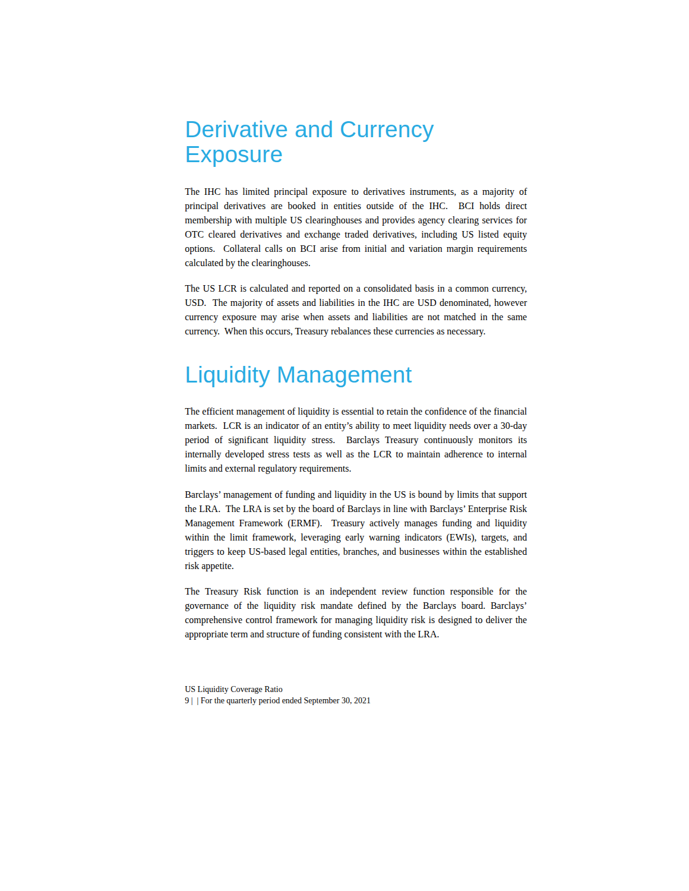Derivative and Currency Exposure
The IHC has limited principal exposure to derivatives instruments, as a majority of principal derivatives are booked in entities outside of the IHC. BCI holds direct membership with multiple US clearinghouses and provides agency clearing services for OTC cleared derivatives and exchange traded derivatives, including US listed equity options. Collateral calls on BCI arise from initial and variation margin requirements calculated by the clearinghouses.
The US LCR is calculated and reported on a consolidated basis in a common currency, USD. The majority of assets and liabilities in the IHC are USD denominated, however currency exposure may arise when assets and liabilities are not matched in the same currency. When this occurs, Treasury rebalances these currencies as necessary.
Liquidity Management
The efficient management of liquidity is essential to retain the confidence of the financial markets. LCR is an indicator of an entity’s ability to meet liquidity needs over a 30-day period of significant liquidity stress. Barclays Treasury continuously monitors its internally developed stress tests as well as the LCR to maintain adherence to internal limits and external regulatory requirements.
Barclays’ management of funding and liquidity in the US is bound by limits that support the LRA. The LRA is set by the board of Barclays in line with Barclays’ Enterprise Risk Management Framework (ERMF). Treasury actively manages funding and liquidity within the limit framework, leveraging early warning indicators (EWIs), targets, and triggers to keep US-based legal entities, branches, and businesses within the established risk appetite.
The Treasury Risk function is an independent review function responsible for the governance of the liquidity risk mandate defined by the Barclays board. Barclays’ comprehensive control framework for managing liquidity risk is designed to deliver the appropriate term and structure of funding consistent with the LRA.
US Liquidity Coverage Ratio 9 | | For the quarterly period ended September 30, 2021